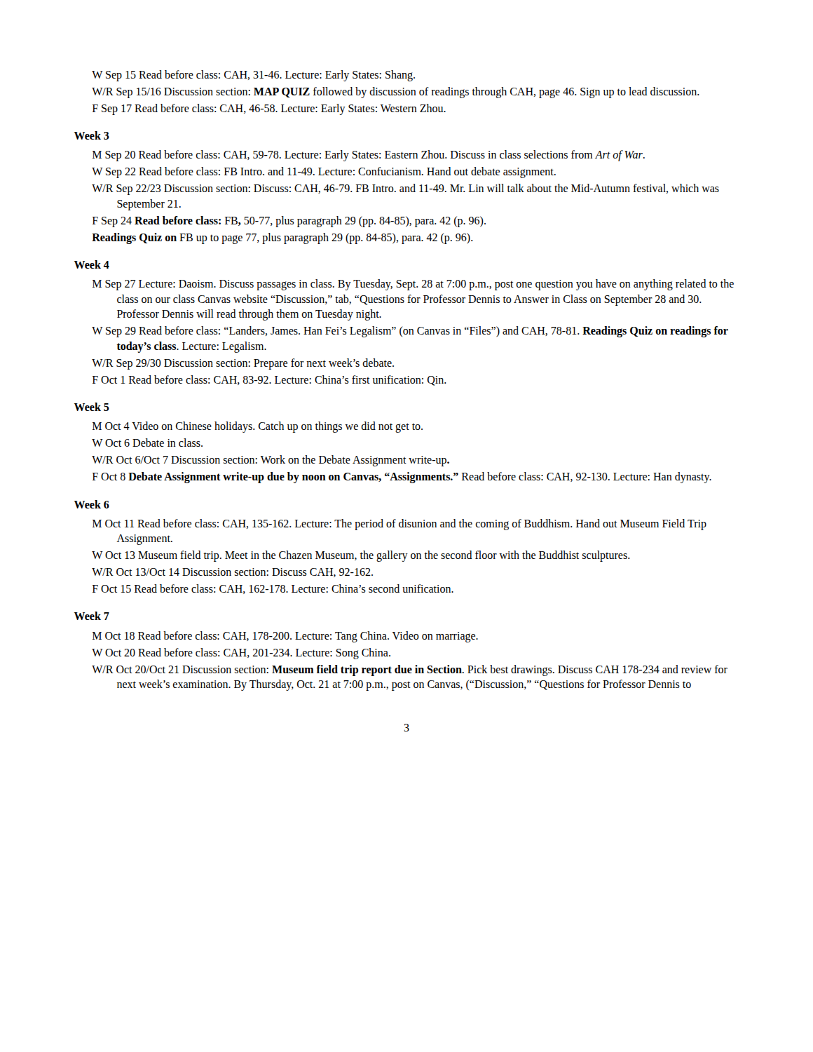W Sep 15 Read before class: CAH, 31-46. Lecture: Early States: Shang.
W/R Sep 15/16 Discussion section: MAP QUIZ followed by discussion of readings through CAH, page 46. Sign up to lead discussion.
F Sep 17 Read before class: CAH, 46-58. Lecture: Early States: Western Zhou.
Week 3
M Sep 20 Read before class: CAH, 59-78. Lecture: Early States: Eastern Zhou. Discuss in class selections from Art of War.
W Sep 22 Read before class: FB Intro. and 11-49. Lecture: Confucianism. Hand out debate assignment.
W/R Sep 22/23 Discussion section: Discuss: CAH, 46-79. FB Intro. and 11-49. Mr. Lin will talk about the Mid-Autumn festival, which was September 21.
F Sep 24 Read before class: FB, 50-77, plus paragraph 29 (pp. 84-85), para. 42 (p. 96).
Readings Quiz on FB up to page 77, plus paragraph 29 (pp. 84-85), para. 42 (p. 96).
Week 4
M Sep 27 Lecture: Daoism. Discuss passages in class. By Tuesday, Sept. 28 at 7:00 p.m., post one question you have on anything related to the class on our class Canvas website “Discussion,” tab, “Questions for Professor Dennis to Answer in Class on September 28 and 30. Professor Dennis will read through them on Tuesday night.
W Sep 29 Read before class: “Landers, James. Han Fei’s Legalism” (on Canvas in “Files”) and CAH, 78-81. Readings Quiz on readings for today’s class. Lecture: Legalism.
W/R Sep 29/30 Discussion section: Prepare for next week’s debate.
F Oct 1 Read before class: CAH, 83-92. Lecture: China’s first unification: Qin.
Week 5
M Oct 4 Video on Chinese holidays. Catch up on things we did not get to.
W Oct 6 Debate in class.
W/R Oct 6/Oct 7 Discussion section: Work on the Debate Assignment write-up.
F Oct 8 Debate Assignment write-up due by noon on Canvas, “Assignments.” Read before class: CAH, 92-130. Lecture: Han dynasty.
Week 6
M Oct 11 Read before class: CAH, 135-162. Lecture: The period of disunion and the coming of Buddhism. Hand out Museum Field Trip Assignment.
W Oct 13 Museum field trip. Meet in the Chazen Museum, the gallery on the second floor with the Buddhist sculptures.
W/R Oct 13/Oct 14 Discussion section: Discuss CAH, 92-162.
F Oct 15 Read before class: CAH, 162-178. Lecture: China’s second unification.
Week 7
M Oct 18 Read before class: CAH, 178-200. Lecture: Tang China. Video on marriage.
W Oct 20 Read before class: CAH, 201-234. Lecture: Song China.
W/R Oct 20/Oct 21 Discussion section: Museum field trip report due in Section. Pick best drawings. Discuss CAH 178-234 and review for next week’s examination. By Thursday, Oct. 21 at 7:00 p.m., post on Canvas, (“Discussion,” “Questions for Professor Dennis to
3